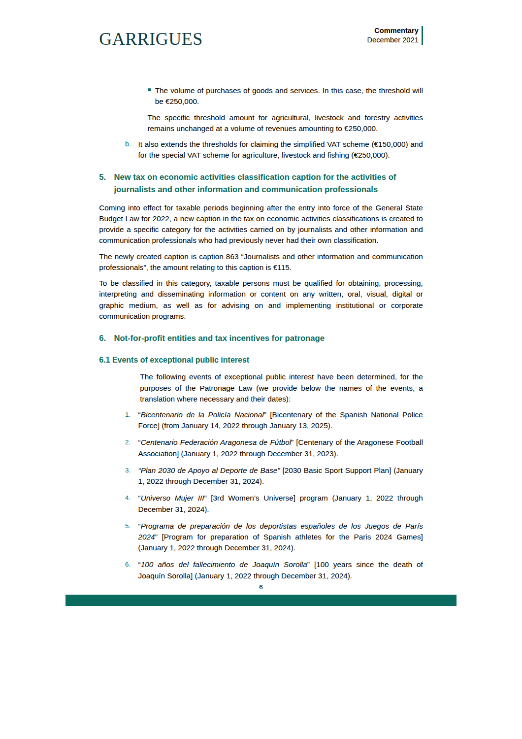GARRIGUES
Commentary
December 2021
■
The volume of purchases of goods and services. In this case, the threshold will be €250,000.
The specific threshold amount for agricultural, livestock and forestry activities remains unchanged at a volume of revenues amounting to €250,000.
b.
It also extends the thresholds for claiming the simplified VAT scheme (€150,000) and for the special VAT scheme for agriculture, livestock and fishing (€250,000).
5. New tax on economic activities classification caption for the activities of journalists and other information and communication professionals
Coming into effect for taxable periods beginning after the entry into force of the General State Budget Law for 2022, a new caption in the tax on economic activities classifications is created to provide a specific category for the activities carried on by journalists and other information and communication professionals who had previously never had their own classification.
The newly created caption is caption 863 “Journalists and other information and communication professionals”, the amount relating to this caption is €115.
To be classified in this category, taxable persons must be qualified for obtaining, processing, interpreting and disseminating information or content on any written, oral, visual, digital or graphic medium, as well as for advising on and implementing institutional or corporate communication programs.
6. Not-for-profit entities and tax incentives for patronage
6.1 Events of exceptional public interest
The following events of exceptional public interest have been determined, for the purposes of the Patronage Law (we provide below the names of the events, a translation where necessary and their dates):
1.
“Bicentenario de la Policía Nacional” [Bicentenary of the Spanish National Police Force] (from January 14, 2022 through January 13, 2025).
2.
“Centenario Federación Aragonesa de Fútbol” [Centenary of the Aragonese Football Association] (January 1, 2022 through December 31, 2023).
3.
“Plan 2030 de Apoyo al Deporte de Base” [2030 Basic Sport Support Plan] (January 1, 2022 through December 31, 2024).
4.
“Universo Mujer III” [3rd Women’s Universe] program (January 1, 2022 through December 31, 2024).
5.
“Programa de preparación de los deportistas españoles de los Juegos de París 2024” [Program for preparation of Spanish athletes for the Paris 2024 Games] (January 1, 2022 through December 31, 2024).
6.
“100 años del fallecimiento de Joaquín Sorolla” [100 years since the death of Joaquín Sorolla] (January 1, 2022 through December 31, 2024).
6